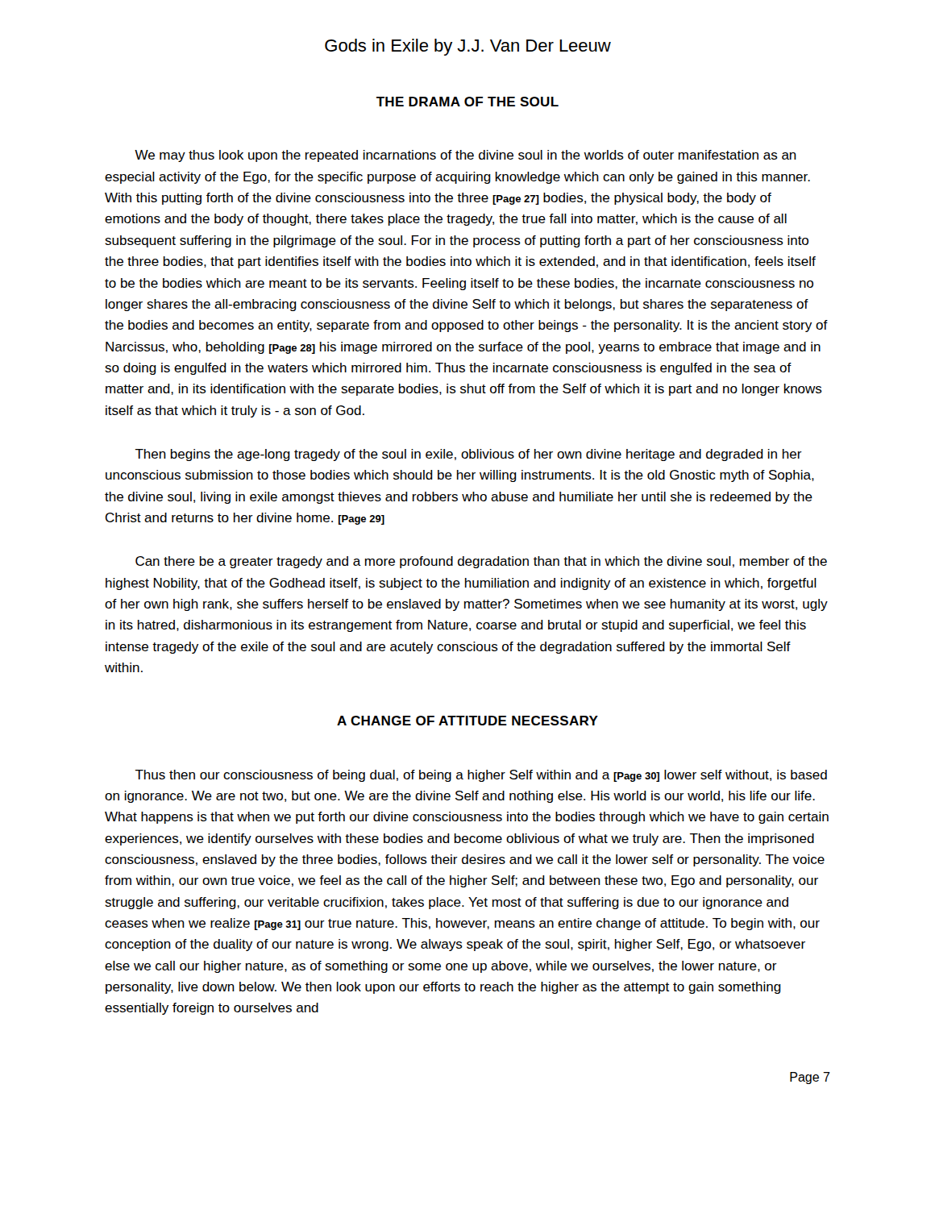Gods in Exile by J.J. Van Der Leeuw
THE DRAMA OF THE SOUL
We may thus look upon the repeated incarnations of the divine soul in the worlds of outer manifestation as an especial activity of the Ego, for the specific purpose of acquiring knowledge which can only be gained in this manner. With this putting forth of the divine consciousness into the three [Page 27] bodies, the physical body, the body of emotions and the body of thought, there takes place the tragedy, the true fall into matter, which is the cause of all subsequent suffering in the pilgrimage of the soul. For in the process of putting forth a part of her consciousness into the three bodies, that part identifies itself with the bodies into which it is extended, and in that identification, feels itself to be the bodies which are meant to be its servants. Feeling itself to be these bodies, the incarnate consciousness no longer shares the all-embracing consciousness of the divine Self to which it belongs, but shares the separateness of the bodies and becomes an entity, separate from and opposed to other beings - the personality. It is the ancient story of Narcissus, who, beholding [Page 28] his image mirrored on the surface of the pool, yearns to embrace that image and in so doing is engulfed in the waters which mirrored him. Thus the incarnate consciousness is engulfed in the sea of matter and, in its identification with the separate bodies, is shut off from the Self of which it is part and no longer knows itself as that which it truly is - a son of God.
Then begins the age-long tragedy of the soul in exile, oblivious of her own divine heritage and degraded in her unconscious submission to those bodies which should be her willing instruments. It is the old Gnostic myth of Sophia, the divine soul, living in exile amongst thieves and robbers who abuse and humiliate her until she is redeemed by the Christ and returns to her divine home. [Page 29]
Can there be a greater tragedy and a more profound degradation than that in which the divine soul, member of the highest Nobility, that of the Godhead itself, is subject to the humiliation and indignity of an existence in which, forgetful of her own high rank, she suffers herself to be enslaved by matter? Sometimes when we see humanity at its worst, ugly in its hatred, disharmonious in its estrangement from Nature, coarse and brutal or stupid and superficial, we feel this intense tragedy of the exile of the soul and are acutely conscious of the degradation suffered by the immortal Self within.
A CHANGE OF ATTITUDE NECESSARY
Thus then our consciousness of being dual, of being a higher Self within and a [Page 30] lower self without, is based on ignorance. We are not two, but one. We are the divine Self and nothing else. His world is our world, his life our life. What happens is that when we put forth our divine consciousness into the bodies through which we have to gain certain experiences, we identify ourselves with these bodies and become oblivious of what we truly are. Then the imprisoned consciousness, enslaved by the three bodies, follows their desires and we call it the lower self or personality. The voice from within, our own true voice, we feel as the call of the higher Self; and between these two, Ego and personality, our struggle and suffering, our veritable crucifixion, takes place. Yet most of that suffering is due to our ignorance and ceases when we realize [Page 31] our true nature. This, however, means an entire change of attitude. To begin with, our conception of the duality of our nature is wrong. We always speak of the soul, spirit, higher Self, Ego, or whatsoever else we call our higher nature, as of something or some one up above, while we ourselves, the lower nature, or personality, live down below. We then look upon our efforts to reach the higher as the attempt to gain something essentially foreign to ourselves and
Page 7